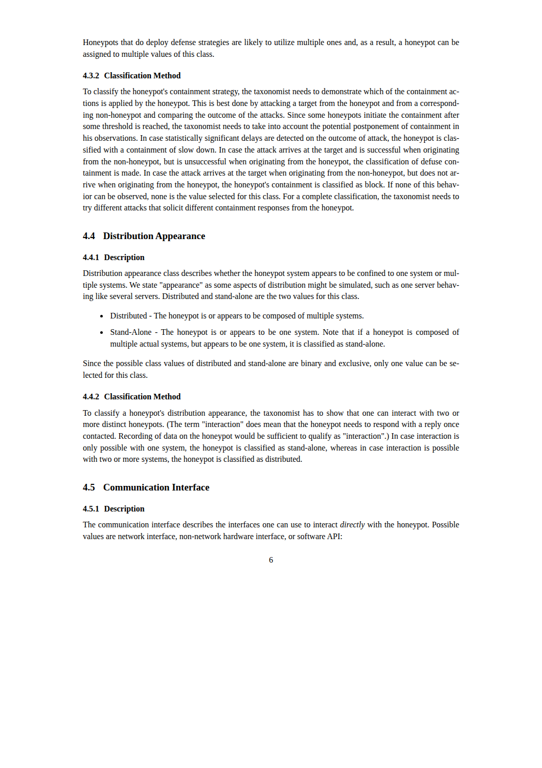Honeypots that do deploy defense strategies are likely to utilize multiple ones and, as a result, a honeypot can be assigned to multiple values of this class.
4.3.2 Classification Method
To classify the honeypot's containment strategy, the taxonomist needs to demonstrate which of the containment actions is applied by the honeypot. This is best done by attacking a target from the honeypot and from a corresponding non-honeypot and comparing the outcome of the attacks. Since some honeypots initiate the containment after some threshold is reached, the taxonomist needs to take into account the potential postponement of containment in his observations. In case statistically significant delays are detected on the outcome of attack, the honeypot is classified with a containment of slow down. In case the attack arrives at the target and is successful when originating from the non-honeypot, but is unsuccessful when originating from the honeypot, the classification of defuse containment is made. In case the attack arrives at the target when originating from the non-honeypot, but does not arrive when originating from the honeypot, the honeypot's containment is classified as block. If none of this behavior can be observed, none is the value selected for this class. For a complete classification, the taxonomist needs to try different attacks that solicit different containment responses from the honeypot.
4.4 Distribution Appearance
4.4.1 Description
Distribution appearance class describes whether the honeypot system appears to be confined to one system or multiple systems. We state "appearance" as some aspects of distribution might be simulated, such as one server behaving like several servers. Distributed and stand-alone are the two values for this class.
Distributed - The honeypot is or appears to be composed of multiple systems.
Stand-Alone - The honeypot is or appears to be one system. Note that if a honeypot is composed of multiple actual systems, but appears to be one system, it is classified as stand-alone.
Since the possible class values of distributed and stand-alone are binary and exclusive, only one value can be selected for this class.
4.4.2 Classification Method
To classify a honeypot's distribution appearance, the taxonomist has to show that one can interact with two or more distinct honeypots. (The term "interaction" does mean that the honeypot needs to respond with a reply once contacted. Recording of data on the honeypot would be sufficient to qualify as "interaction".) In case interaction is only possible with one system, the honeypot is classified as stand-alone, whereas in case interaction is possible with two or more systems, the honeypot is classified as distributed.
4.5 Communication Interface
4.5.1 Description
The communication interface describes the interfaces one can use to interact directly with the honeypot. Possible values are network interface, non-network hardware interface, or software API:
6